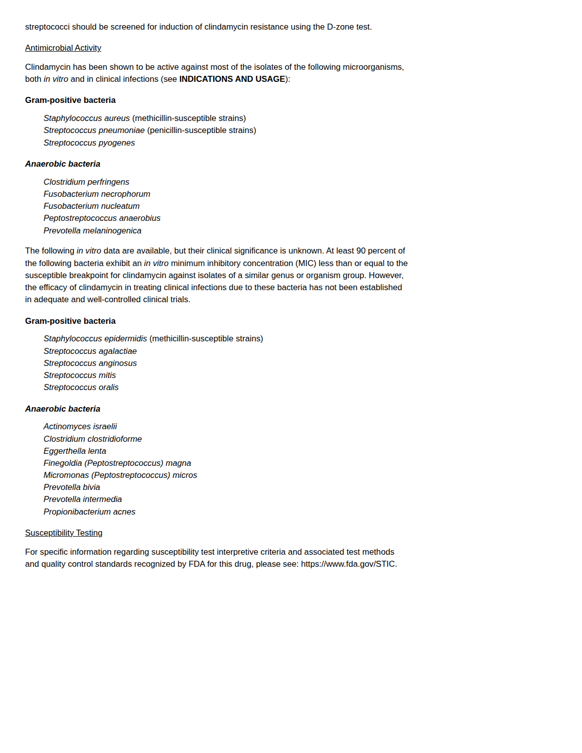streptococci should be screened for induction of clindamycin resistance using the D-zone test.
Antimicrobial Activity
Clindamycin has been shown to be active against most of the isolates of the following microorganisms, both in vitro and in clinical infections (see INDICATIONS AND USAGE):
Gram-positive bacteria
Staphylococcus aureus (methicillin-susceptible strains)
Streptococcus pneumoniae (penicillin-susceptible strains)
Streptococcus pyogenes
Anaerobic bacteria
Clostridium perfringens
Fusobacterium necrophorum
Fusobacterium nucleatum
Peptostreptococcus anaerobius
Prevotella melaninogenica
The following in vitro data are available, but their clinical significance is unknown. At least 90 percent of the following bacteria exhibit an in vitro minimum inhibitory concentration (MIC) less than or equal to the susceptible breakpoint for clindamycin against isolates of a similar genus or organism group. However, the efficacy of clindamycin in treating clinical infections due to these bacteria has not been established in adequate and well-controlled clinical trials.
Gram-positive bacteria
Staphylococcus epidermidis (methicillin-susceptible strains)
Streptococcus agalactiae
Streptococcus anginosus
Streptococcus mitis
Streptococcus oralis
Anaerobic bacteria
Actinomyces israelii
Clostridium clostridioforme
Eggerthella lenta
Finegoldia (Peptostreptococcus) magna
Micromonas (Peptostreptococcus) micros
Prevotella bivia
Prevotella intermedia
Propionibacterium acnes
Susceptibility Testing
For specific information regarding susceptibility test interpretive criteria and associated test methods and quality control standards recognized by FDA for this drug, please see: https://www.fda.gov/STIC.